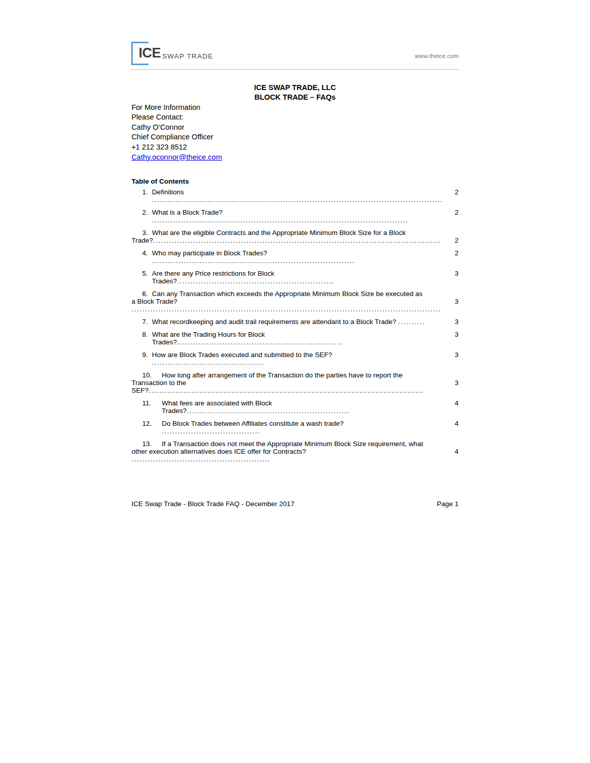ICE SWAP TRADE
www.theice.com
ICE SWAP TRADE, LLC
BLOCK TRADE – FAQs
For More Information
Please Contact:
Cathy O’Connor
Chief Compliance Officer
+1 212 323 8512
Cathy.oconnor@theice.com
Table of Contents
1. Definitions ..................................................................................................................... 2
2. What is a Block Trade? ................................................................................................ 2
3. What are the eligible Contracts and the Appropriate Minimum Block Size for a Block
Trade?..................................................................................................................................... 2
4. Who may participate in Block Trades? ............................................................................ 2
5. Are there any Price restrictions for Block Trades?........................................................... 3
6. Can any Transaction which exceeds the Appropriate Minimum Block Size be executed as
a Block Trade? ..................................................................................................................... 3
7. What recordkeeping and audit trail requirements are attendant to a Block Trade? .......... 3
8. What are the Trading Hours for Block Trades?.............................................................. 3
9. How are Block Trades executed and submitted to the SEF? .......................................... 3
10. How long after arrangement of the Transaction do the parties have to report the
Transaction to the SEF?....................................................................................................... 3
11. What fees are associated with Block Trades?............................................................. 4
12. Do Block Trades between Affiliates constitute a wash trade? ..................................... 4
13. If a Transaction does not meet the Appropriate Minimum Block Size requirement, what
other execution alternatives does ICE offer for Contracts? .................................................... 4
ICE Swap Trade - Block Trade FAQ - December 2017 Page 1